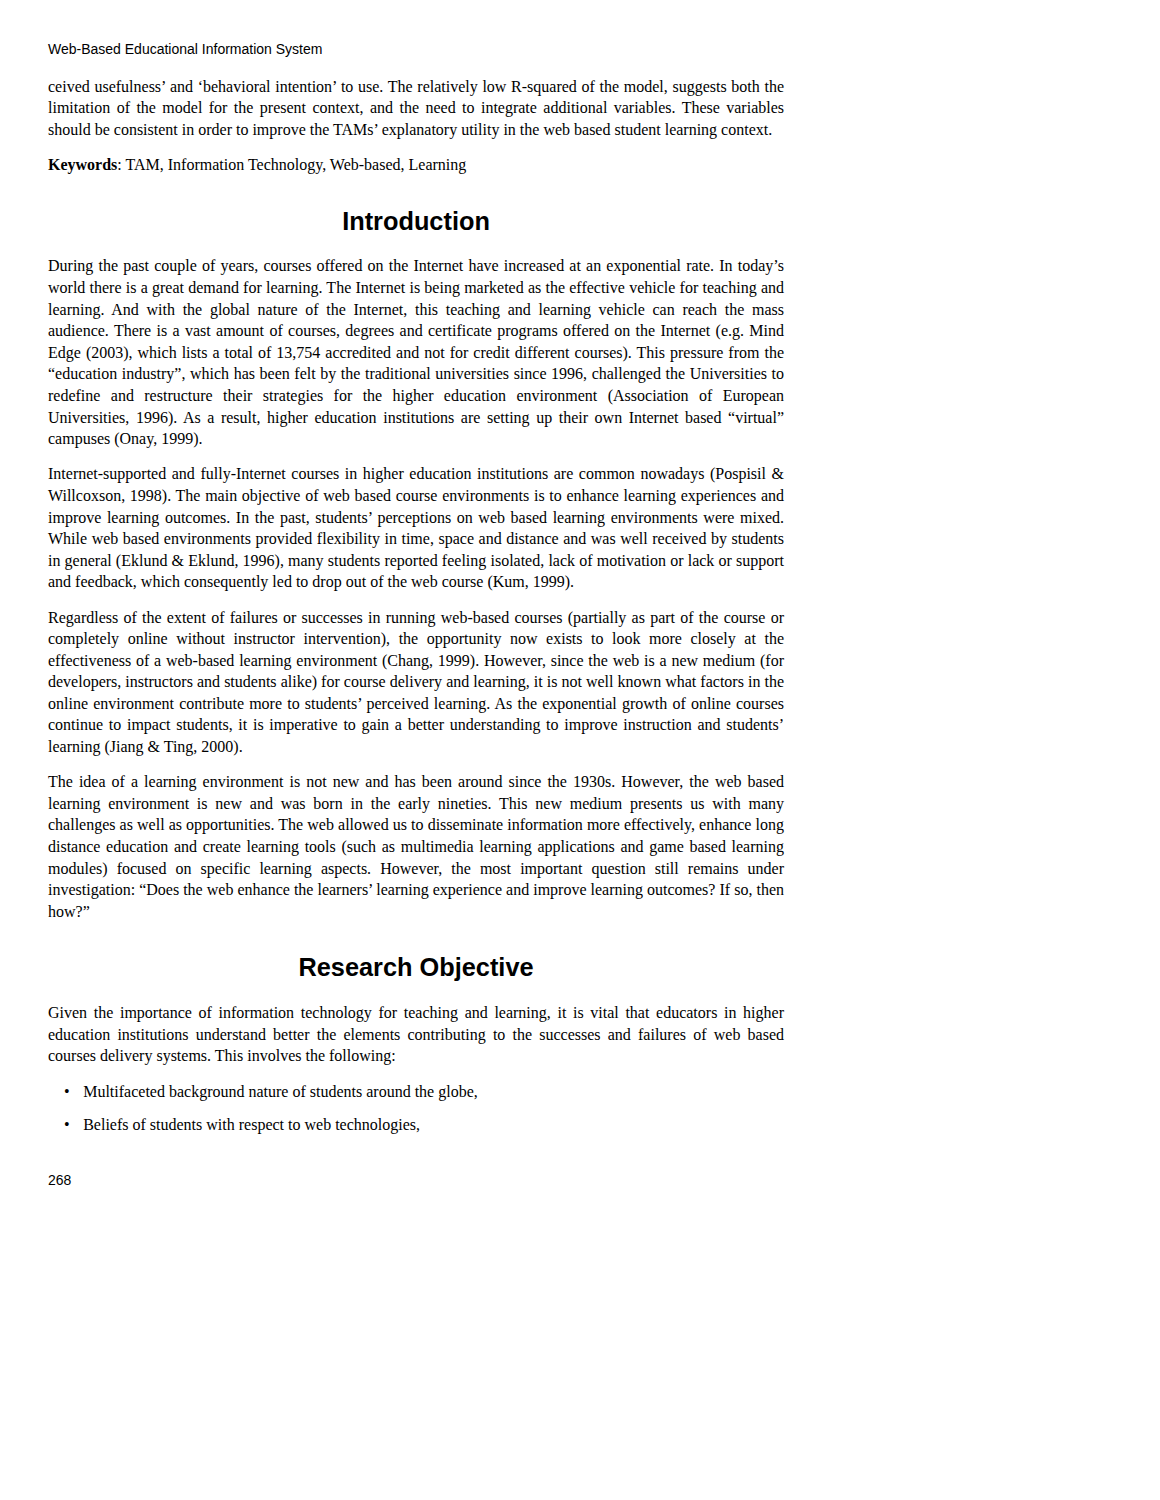Web-Based Educational Information System
ceived usefulness’ and ‘behavioral intention’ to use. The relatively low R-squared of the model, suggests both the limitation of the model for the present context, and the need to integrate additional variables. These variables should be consistent in order to improve the TAMs’ explanatory utility in the web based student learning context.
Keywords: TAM, Information Technology, Web-based, Learning
Introduction
During the past couple of years, courses offered on the Internet have increased at an exponential rate. In today’s world there is a great demand for learning. The Internet is being marketed as the effective vehicle for teaching and learning. And with the global nature of the Internet, this teaching and learning vehicle can reach the mass audience. There is a vast amount of courses, degrees and certificate programs offered on the Internet (e.g. Mind Edge (2003), which lists a total of 13,754 accredited and not for credit different courses). This pressure from the “education industry”, which has been felt by the traditional universities since 1996, challenged the Universities to redefine and restructure their strategies for the higher education environment (Association of European Universities, 1996). As a result, higher education institutions are setting up their own Internet based “virtual” campuses (Onay, 1999).
Internet-supported and fully-Internet courses in higher education institutions are common nowadays (Pospisil & Willcoxson, 1998). The main objective of web based course environments is to enhance learning experiences and improve learning outcomes. In the past, students’ perceptions on web based learning environments were mixed. While web based environments provided flexibility in time, space and distance and was well received by students in general (Eklund & Eklund, 1996), many students reported feeling isolated, lack of motivation or lack or support and feedback, which consequently led to drop out of the web course (Kum, 1999).
Regardless of the extent of failures or successes in running web-based courses (partially as part of the course or completely online without instructor intervention), the opportunity now exists to look more closely at the effectiveness of a web-based learning environment (Chang, 1999). However, since the web is a new medium (for developers, instructors and students alike) for course delivery and learning, it is not well known what factors in the online environment contribute more to students’ perceived learning. As the exponential growth of online courses continue to impact students, it is imperative to gain a better understanding to improve instruction and students’ learning (Jiang & Ting, 2000).
The idea of a learning environment is not new and has been around since the 1930s. However, the web based learning environment is new and was born in the early nineties. This new medium presents us with many challenges as well as opportunities. The web allowed us to disseminate information more effectively, enhance long distance education and create learning tools (such as multimedia learning applications and game based learning modules) focused on specific learning aspects. However, the most important question still remains under investigation: “Does the web enhance the learners’ learning experience and improve learning outcomes? If so, then how?”
Research Objective
Given the importance of information technology for teaching and learning, it is vital that educators in higher education institutions understand better the elements contributing to the successes and failures of web based courses delivery systems. This involves the following:
Multifaceted background nature of students around the globe,
Beliefs of students with respect to web technologies,
268